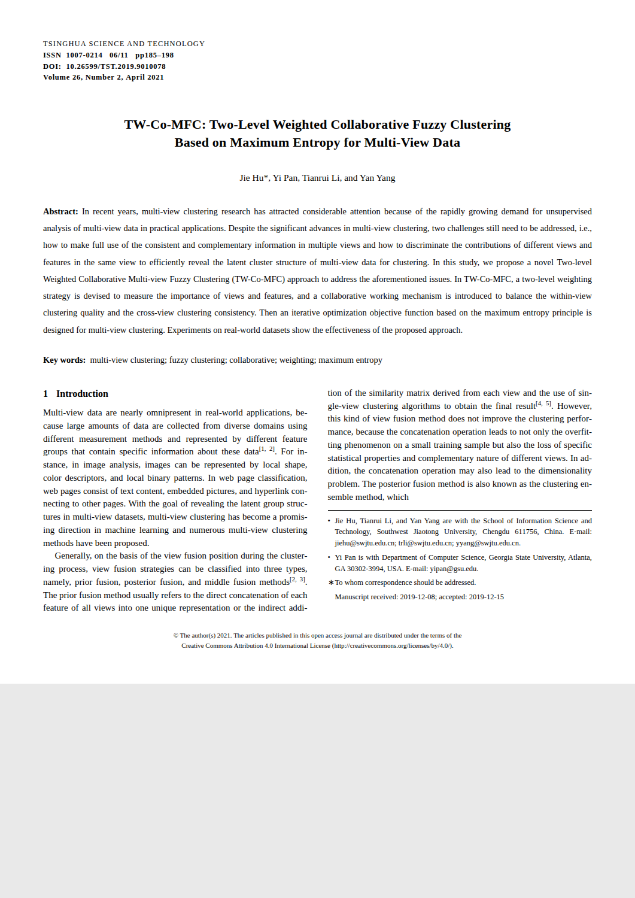TSINGHUA SCIENCE AND TECHNOLOGY
ISSN 1007-0214 06/11 pp185–198
DOI: 10.26599/TST.2019.9010078
Volume 26, Number 2, April 2021
TW-Co-MFC: Two-Level Weighted Collaborative Fuzzy Clustering
Based on Maximum Entropy for Multi-View Data
Jie Hu*, Yi Pan, Tianrui Li, and Yan Yang
Abstract: In recent years, multi-view clustering research has attracted considerable attention because of the rapidly growing demand for unsupervised analysis of multi-view data in practical applications. Despite the significant advances in multi-view clustering, two challenges still need to be addressed, i.e., how to make full use of the consistent and complementary information in multiple views and how to discriminate the contributions of different views and features in the same view to efficiently reveal the latent cluster structure of multi-view data for clustering. In this study, we propose a novel Two-level Weighted Collaborative Multi-view Fuzzy Clustering (TW-Co-MFC) approach to address the aforementioned issues. In TW-Co-MFC, a two-level weighting strategy is devised to measure the importance of views and features, and a collaborative working mechanism is introduced to balance the within-view clustering quality and the cross-view clustering consistency. Then an iterative optimization objective function based on the maximum entropy principle is designed for multi-view clustering. Experiments on real-world datasets show the effectiveness of the proposed approach.
Key words: multi-view clustering; fuzzy clustering; collaborative; weighting; maximum entropy
1 Introduction
Multi-view data are nearly omnipresent in real-world applications, because large amounts of data are collected from diverse domains using different measurement methods and represented by different feature groups that contain specific information about these data[1, 2]. For instance, in image analysis, images can be represented by local shape, color descriptors, and local binary patterns. In web page classification, web pages consist of text content, embedded pictures, and hyperlink connecting to other pages. With the goal of revealing the latent group structures in multi-view datasets, multi-view clustering has become a promising direction in machine learning and numerous multi-view clustering methods have been proposed.
Generally, on the basis of the view fusion position during the clustering process, view fusion strategies can be classified into three types, namely, prior fusion, posterior fusion, and middle fusion methods[2, 3]. The prior fusion method usually refers to the direct concatenation of each feature of all views into one unique representation or the indirect addition of the similarity matrix derived from each view and the use of single-view clustering algorithms to obtain the final result[4, 5]. However, this kind of view fusion method does not improve the clustering performance, because the concatenation operation leads to not only the overfitting phenomenon on a small training sample but also the loss of specific statistical properties and complementary nature of different views. In addition, the concatenation operation may also lead to the dimensionality problem. The posterior fusion method is also known as the clustering ensemble method, which
•Jie Hu, Tianrui Li, and Yan Yang are with the School of Information Science and Technology, Southwest Jiaotong University, Chengdu 611756, China. E-mail: jiehu@swjtu.edu.cn; trli@swjtu.edu.cn; yyang@swjtu.edu.cn.
•Yi Pan is with Department of Computer Science, Georgia State University, Atlanta, GA 30302-3994, USA. E-mail: yipan@gsu.edu.
∗To whom correspondence should be addressed.
Manuscript received: 2019-12-08; accepted: 2019-12-15
© The author(s) 2021. The articles published in this open access journal are distributed under the terms of the
Creative Commons Attribution 4.0 International License (http://creativecommons.org/licenses/by/4.0/).